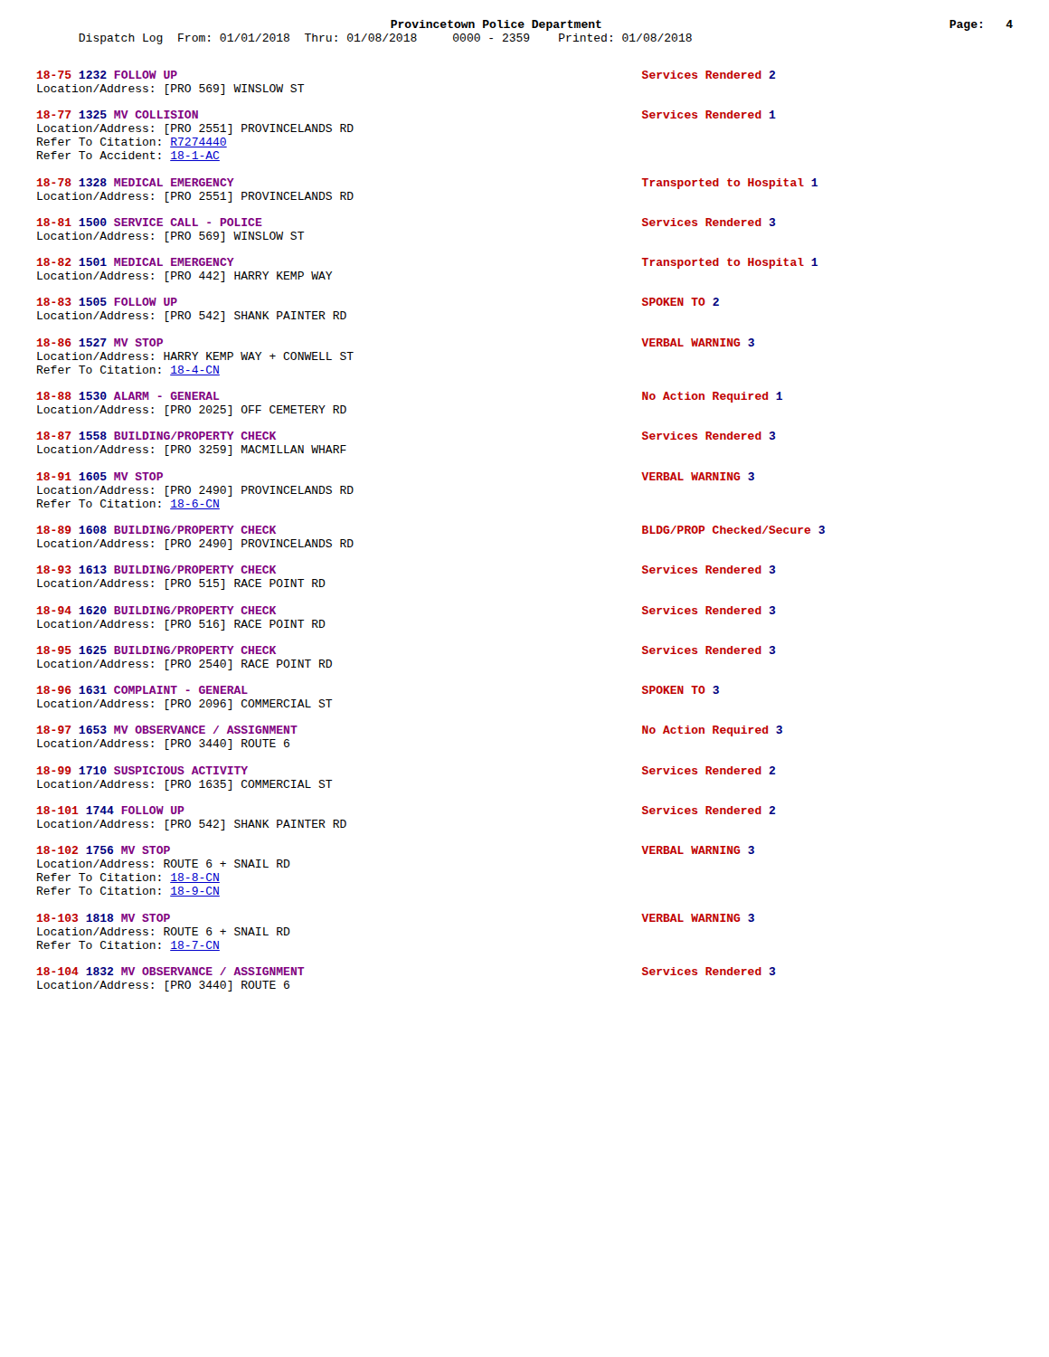Provincetown Police Department Page: 4
Dispatch Log From: 01/01/2018 Thru: 01/08/2018 0000 - 2359 Printed: 01/08/2018
18-75 1232 FOLLOW UP
Services Rendered 2
Location/Address: [PRO 569] WINSLOW ST
18-77 1325 MV COLLISION
Services Rendered 1
Location/Address: [PRO 2551] PROVINCELANDS RD
Refer To Citation: R7274440
Refer To Accident: 18-1-AC
18-78 1328 MEDICAL EMERGENCY
Transported to Hospital 1
Location/Address: [PRO 2551] PROVINCELANDS RD
18-81 1500 SERVICE CALL - POLICE
Services Rendered 3
Location/Address: [PRO 569] WINSLOW ST
18-82 1501 MEDICAL EMERGENCY
Transported to Hospital 1
Location/Address: [PRO 442] HARRY KEMP WAY
18-83 1505 FOLLOW UP
SPOKEN TO 2
Location/Address: [PRO 542] SHANK PAINTER RD
18-86 1527 MV STOP
VERBAL WARNING 3
Location/Address: HARRY KEMP WAY + CONWELL ST
Refer To Citation: 18-4-CN
18-88 1530 ALARM - GENERAL
No Action Required 1
Location/Address: [PRO 2025] OFF CEMETERY RD
18-87 1558 BUILDING/PROPERTY CHECK
Services Rendered 3
Location/Address: [PRO 3259] MACMILLAN WHARF
18-91 1605 MV STOP
VERBAL WARNING 3
Location/Address: [PRO 2490] PROVINCELANDS RD
Refer To Citation: 18-6-CN
18-89 1608 BUILDING/PROPERTY CHECK
BLDG/PROP Checked/Secure 3
Location/Address: [PRO 2490] PROVINCELANDS RD
18-93 1613 BUILDING/PROPERTY CHECK
Services Rendered 3
Location/Address: [PRO 515] RACE POINT RD
18-94 1620 BUILDING/PROPERTY CHECK
Services Rendered 3
Location/Address: [PRO 516] RACE POINT RD
18-95 1625 BUILDING/PROPERTY CHECK
Services Rendered 3
Location/Address: [PRO 2540] RACE POINT RD
18-96 1631 COMPLAINT - GENERAL
SPOKEN TO 3
Location/Address: [PRO 2096] COMMERCIAL ST
18-97 1653 MV OBSERVANCE / ASSIGNMENT
No Action Required 3
Location/Address: [PRO 3440] ROUTE 6
18-99 1710 SUSPICIOUS ACTIVITY
Services Rendered 2
Location/Address: [PRO 1635] COMMERCIAL ST
18-101 1744 FOLLOW UP
Services Rendered 2
Location/Address: [PRO 542] SHANK PAINTER RD
18-102 1756 MV STOP
VERBAL WARNING 3
Location/Address: ROUTE 6 + SNAIL RD
Refer To Citation: 18-8-CN
Refer To Citation: 18-9-CN
18-103 1818 MV STOP
VERBAL WARNING 3
Location/Address: ROUTE 6 + SNAIL RD
Refer To Citation: 18-7-CN
18-104 1832 MV OBSERVANCE / ASSIGNMENT
Services Rendered 3
Location/Address: [PRO 3440] ROUTE 6